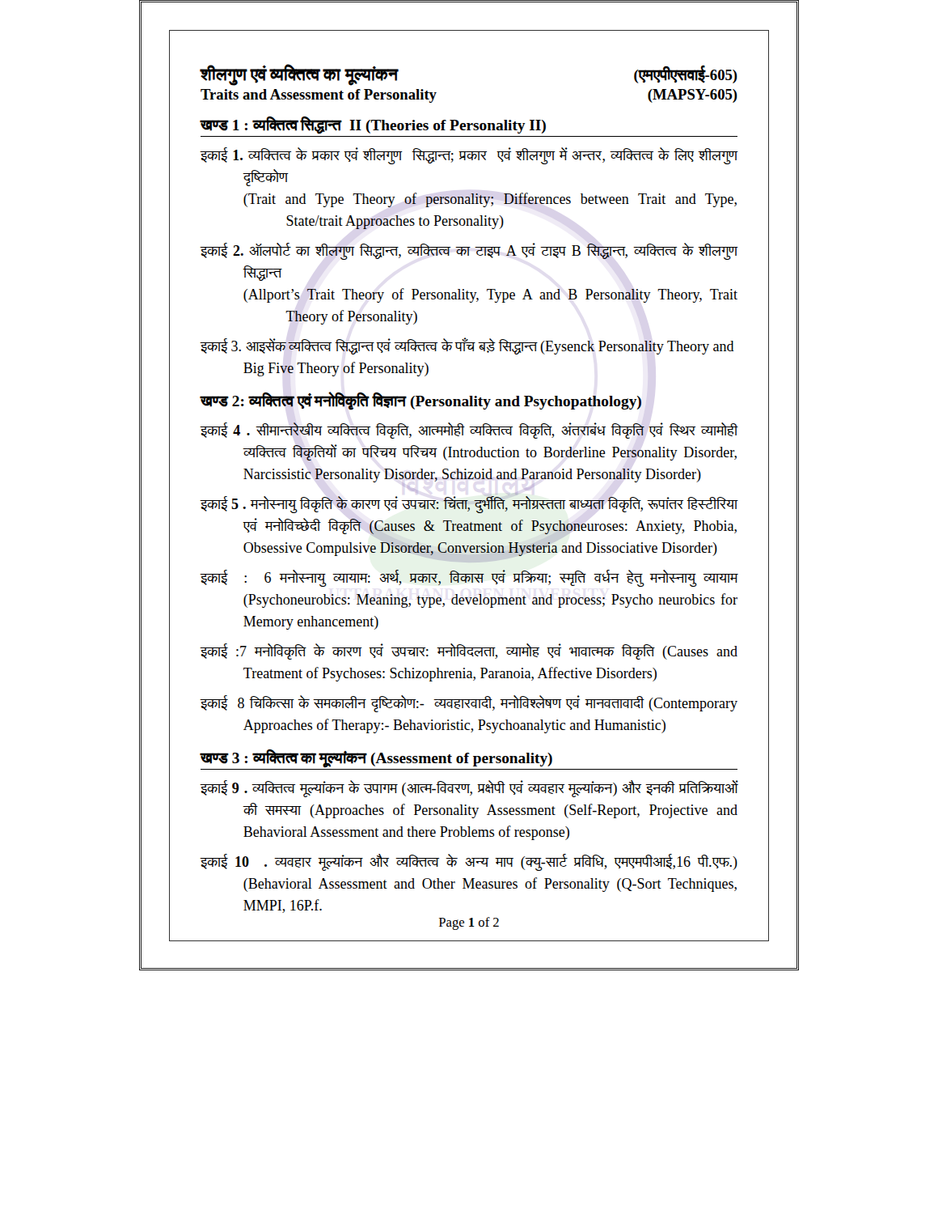विश्वविद्यालय
UTTARAKHAND OPEN UNIVERSITY
शीलगुण एवं व्यक्तित्व का मूल्यांकन (एमएपीएसवाई-605)
Traits and Assessment of Personality (MAPSY-605)
खण्ड 1 : व्यक्तित्व सिद्धान्त II (Theories of Personality II)
इकाई 1. व्यक्तित्व के प्रकार एवं शीलगुण सिद्धान्त; प्रकार एवं शीलगुण में अन्तर, व्यक्तित्व के लिए शीलगुण दृष्टिकोण (Trait and Type Theory of personality; Differences between Trait and Type, State/trait Approaches to Personality)
इकाई 2. ऑलपोर्ट का शीलगुण सिद्धान्त, व्यक्तित्व का टाइप A एवं टाइप B सिद्धान्त, व्यक्तित्व के शीलगुण सिद्धान्त (Allport’s Trait Theory of Personality, Type A and B Personality Theory, Trait Theory of Personality)
इकाई 3. आइसेंक व्यक्तित्व सिद्धान्त एवं व्यक्तित्व के पाँच बड़े सिद्धान्त (Eysenck Personality Theory and Big Five Theory of Personality)
खण्ड 2: व्यक्तित्व एवं मनोविकृति विज्ञान (Personality and Psychopathology)
इकाई 4 . सीमान्तरेखीय व्यक्तित्व विकृति, आत्ममोही व्यक्तित्व विकृति, अंतराबंध विकृति एवं स्थिर व्यामोही व्यक्तित्व विकृतियों का परिचय परिचय (Introduction to Borderline Personality Disorder, Narcissistic Personality Disorder, Schizoid and Paranoid Personality Disorder)
इकाई 5 . मनोस्नायु विकृति के कारण एवं उपचार: चिंता, दुर्भीति, मनोग्रस्तता बाध्यता विकृति, रूपांतर हिस्टीरिया एवं मनोविच्छेदी विकृति (Causes & Treatment of Psychoneuroses: Anxiety, Phobia, Obsessive Compulsive Disorder, Conversion Hysteria and Dissociative Disorder)
इकाई : 6 मनोस्नायु व्यायाम: अर्थ, प्रकार, विकास एवं प्रक्रिया; स्मृति वर्धन हेतु मनोस्नायु व्यायाम (Psychoneurobics: Meaning, type, development and process; Psycho neurobics for Memory enhancement)
इकाई :7 मनोविकृति के कारण एवं उपचार: मनोविदलता, व्यामोह एवं भावात्मक विकृति (Causes and Treatment of Psychoses: Schizophrenia, Paranoia, Affective Disorders)
इकाई 8 चिकित्सा के समकालीन दृष्टिकोण:- व्यवहारवादी, मनोविश्लेषण एवं मानवतावादी (Contemporary Approaches of Therapy:- Behavioristic, Psychoanalytic and Humanistic)
खण्ड 3 : व्यक्तित्व का मूल्यांकन (Assessment of personality)
इकाई 9 . व्यक्तित्व मूल्यांकन के उपागम (आत्म-विवरण, प्रक्षेपी एवं व्यवहार मूल्यांकन) और इनकी प्रतिक्रियाओं की समस्या (Approaches of Personality Assessment (Self-Report, Projective and Behavioral Assessment and there Problems of response)
इकाई 10 . व्यवहार मूल्यांकन और व्यक्तित्व के अन्य माप (क्यु-सार्ट प्रविधि, एमएमपीआई,16 पी.एफ.) (Behavioral Assessment and Other Measures of Personality (Q-Sort Techniques, MMPI, 16P.f.
Page 1 of 2